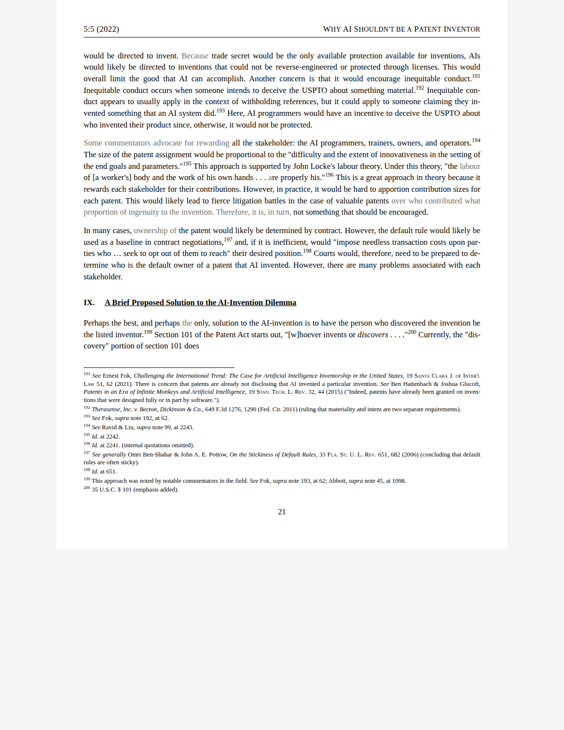5:5 (2022) WHY AI SHOULDN'T BE A PATENT INVENTOR
would be directed to invent. Because trade secret would be the only available protection available for inventions, AIs would likely be directed to inventions that could not be reverse-engineered or protected through licenses. This would overall limit the good that AI can accomplish. Another concern is that it would encourage inequitable conduct.191 Inequitable conduct occurs when someone intends to deceive the USPTO about something material.192 Inequitable conduct appears to usually apply in the context of withholding references, but it could apply to someone claiming they invented something that an AI system did.193 Here, AI programmers would have an incentive to deceive the USPTO about who invented their product since, otherwise, it would not be protected.
Some commentators advocate for rewarding all the stakeholder: the AI programmers, trainers, owners, and operators.194 The size of the patent assignment would be proportional to the "difficulty and the extent of innovativeness in the setting of the end goals and parameters."195 This approach is supported by John Locke's labour theory. Under this theory, "the labour of [a worker's] body and the work of his own hands . . . are properly his."196 This is a great approach in theory because it rewards each stakeholder for their contributions. However, in practice, it would be hard to apportion contribution sizes for each patent. This would likely lead to fierce litigation battles in the case of valuable patents over who contributed what proportion of ingenuity to the invention. Therefore, it is, in turn, not something that should be encouraged.
In many cases, ownership of the patent would likely be determined by contract. However, the default rule would likely be used as a baseline in contract negotiations,197 and, if it is inefficient, would "impose needless transaction costs upon parties who … seek to opt out of them to reach" their desired position.198 Courts would, therefore, need to be prepared to determine who is the default owner of a patent that AI invented. However, there are many problems associated with each stakeholder.
IX. A Brief Proposed Solution to the AI-Invention Dilemma
Perhaps the best, and perhaps the only, solution to the AI-invention is to have the person who discovered the invention be the listed inventor.199 Section 101 of the Patent Act starts out, "[w]hoever invents or discovers . . . ."200 Currently, the "discovery" portion of section 101 does
191 See Ernest Fok, Challenging the International Trend: The Case for Artificial Intelligence Inventorship in the United States, 19 Santa Clara J. of Inter'l Law 51, 62 (2021). There is concern that patents are already not disclosing that AI invented a particular invention. See Ben Hattenbach & Joshua Glucoft, Patents in an Era of Infinite Monkeys and Artificial Intelligence, 19 Stan. Tech. L. Rev. 32, 44 (2015) ("Indeed, patents have already been granted on inventions that were designed fully or in part by software.").
192 Therasense, Inc. v. Becton, Dickinson & Co., 649 F.3d 1276, 1290 (Fed. Cir. 2011) (ruling that materiality and intent are two separate requirements).
193 See Fok, supra note 192, at 62.
194 See Ravid & Liu, supra note 99, at 2243.
195 Id. at 2242.
196 Id. at 2241. (internal quotations omitted).
197 See generally Omri Ben-Shahar & John A. E. Pottow, On the Stickiness of Default Rules, 33 Fla. St. U. L. Rev. 651, 682 (2006) (concluding that default rules are often sticky).
198 Id. at 651.
199 This approach was noted by notable commentators in the field. See Fok, supra note 193, at 62; Abbott, supra note 45, at 1098.
200 35 U.S.C. § 101 (emphasis added).
21